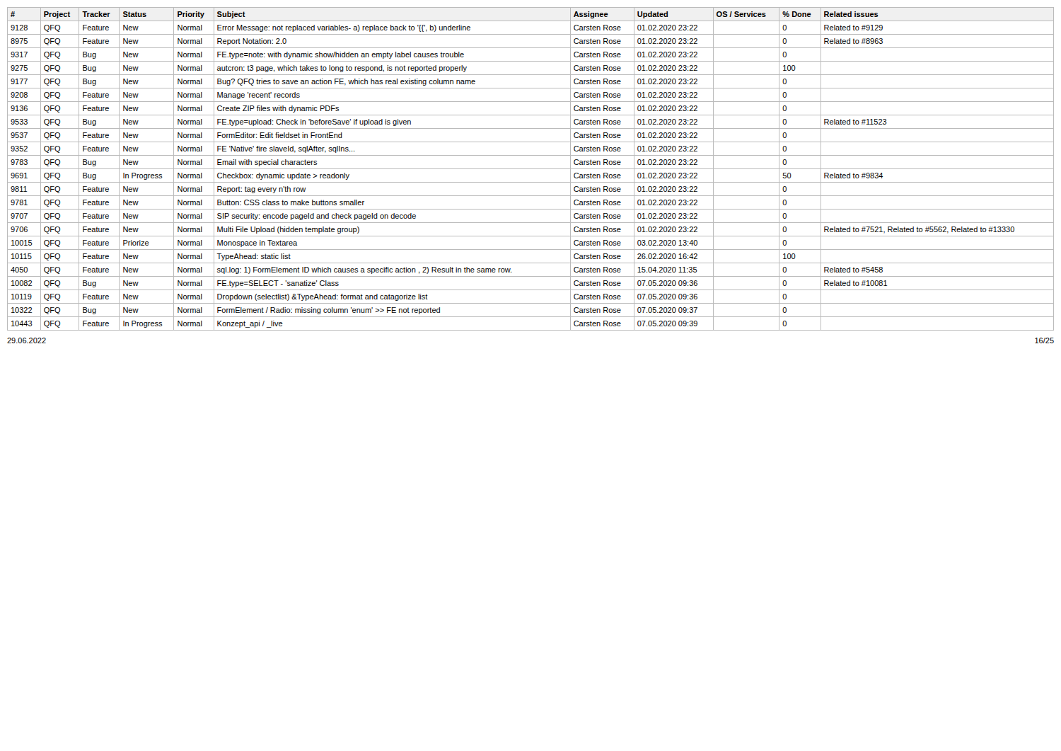| # | Project | Tracker | Status | Priority | Subject | Assignee | Updated | OS / Services | % Done | Related issues |
| --- | --- | --- | --- | --- | --- | --- | --- | --- | --- | --- |
| 9128 | QFQ | Feature | New | Normal | Error Message: not replaced variables- a) replace back to '{{', b) underline | Carsten Rose | 01.02.2020 23:22 | | 0 | Related to #9129 |
| 8975 | QFQ | Feature | New | Normal | Report Notation: 2.0 | Carsten Rose | 01.02.2020 23:22 | | 0 | Related to #8963 |
| 9317 | QFQ | Bug | New | Normal | FE.type=note: with dynamic show/hidden an empty label causes trouble | Carsten Rose | 01.02.2020 23:22 | | 0 | |
| 9275 | QFQ | Bug | New | Normal | autcron: t3 page, which takes to long to respond, is not reported properly | Carsten Rose | 01.02.2020 23:22 | | 100 | |
| 9177 | QFQ | Bug | New | Normal | Bug? QFQ tries to save an action FE, which has real existing column name | Carsten Rose | 01.02.2020 23:22 | | 0 | |
| 9208 | QFQ | Feature | New | Normal | Manage 'recent' records | Carsten Rose | 01.02.2020 23:22 | | 0 | |
| 9136 | QFQ | Feature | New | Normal | Create ZIP files with dynamic PDFs | Carsten Rose | 01.02.2020 23:22 | | 0 | |
| 9533 | QFQ | Bug | New | Normal | FE.type=upload: Check in 'beforeSave' if upload is given | Carsten Rose | 01.02.2020 23:22 | | 0 | Related to #11523 |
| 9537 | QFQ | Feature | New | Normal | FormEditor: Edit fieldset in FrontEnd | Carsten Rose | 01.02.2020 23:22 | | 0 | |
| 9352 | QFQ | Feature | New | Normal | FE 'Native' fire slaveId, sqlAfter, sqlIns... | Carsten Rose | 01.02.2020 23:22 | | 0 | |
| 9783 | QFQ | Bug | New | Normal | Email with special characters | Carsten Rose | 01.02.2020 23:22 | | 0 | |
| 9691 | QFQ | Bug | In Progress | Normal | Checkbox: dynamic update > readonly | Carsten Rose | 01.02.2020 23:22 | | 50 | Related to #9834 |
| 9811 | QFQ | Feature | New | Normal | Report: tag every n'th row | Carsten Rose | 01.02.2020 23:22 | | 0 | |
| 9781 | QFQ | Feature | New | Normal | Button: CSS class to make buttons smaller | Carsten Rose | 01.02.2020 23:22 | | 0 | |
| 9707 | QFQ | Feature | New | Normal | SIP security: encode pageId and check pageId on decode | Carsten Rose | 01.02.2020 23:22 | | 0 | |
| 9706 | QFQ | Feature | New | Normal | Multi File Upload (hidden template group) | Carsten Rose | 01.02.2020 23:22 | | 0 | Related to #7521, Related to #5562, Related to #13330 |
| 10015 | QFQ | Feature | Priorize | Normal | Monospace in Textarea | Carsten Rose | 03.02.2020 13:40 | | 0 | |
| 10115 | QFQ | Feature | New | Normal | TypeAhead: static list | Carsten Rose | 26.02.2020 16:42 | | 100 | |
| 4050 | QFQ | Feature | New | Normal | sql.log: 1) FormElement ID which causes a specific action , 2) Result in the same row. | Carsten Rose | 15.04.2020 11:35 | | 0 | Related to #5458 |
| 10082 | QFQ | Bug | New | Normal | FE.type=SELECT - 'sanatize' Class | Carsten Rose | 07.05.2020 09:36 | | 0 | Related to #10081 |
| 10119 | QFQ | Feature | New | Normal | Dropdown (selectlist) &TypeAhead: format and catagorize list | Carsten Rose | 07.05.2020 09:36 | | 0 | |
| 10322 | QFQ | Bug | New | Normal | FormElement / Radio: missing column 'enum' >> FE not reported | Carsten Rose | 07.05.2020 09:37 | | 0 | |
| 10443 | QFQ | Feature | In Progress | Normal | Konzept_api / _live | Carsten Rose | 07.05.2020 09:39 | | 0 | |
29.06.2022 16/25